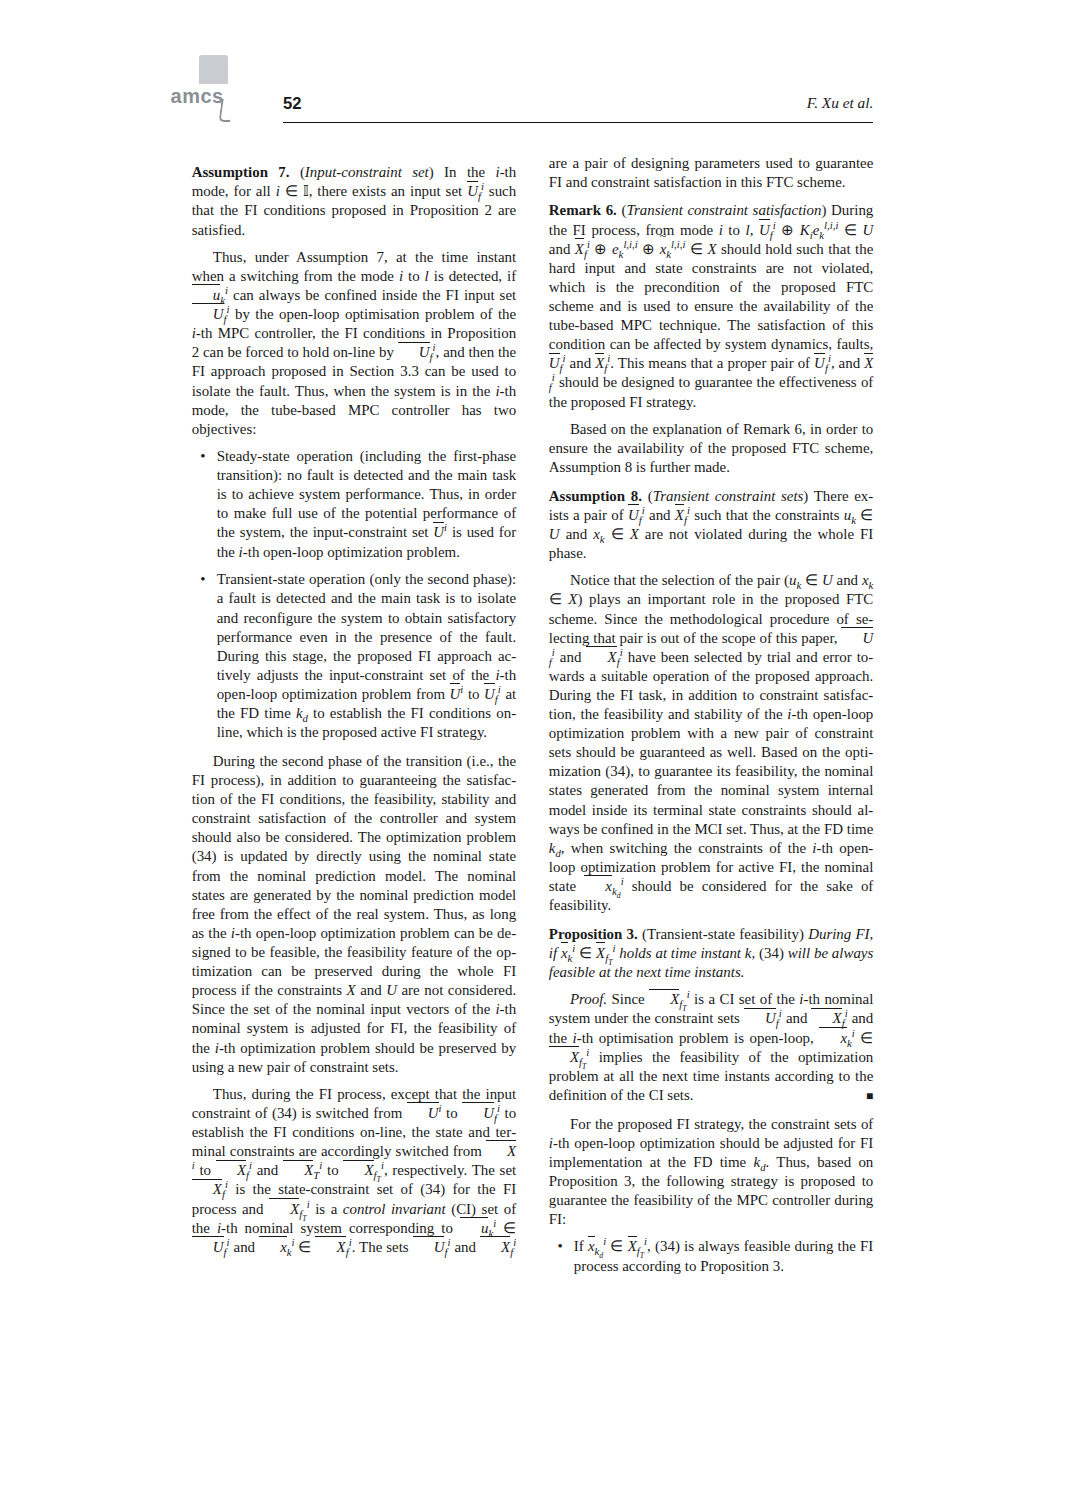amcs
52
F. Xu et al.
Assumption 7. (Input-constraint set) In the i-th mode, for all i ∈ 𝕀, there exists an input set Ufi such that the FI conditions proposed in Proposition 2 are satisfied.
Thus, under Assumption 7, at the time instant when a switching from the mode i to l is detected, if uki can always be confined inside the FI input set Ufi by the open-loop optimisation problem of the i-th MPC controller, the FI conditions in Proposition 2 can be forced to hold on-line by Ufi, and then the FI approach proposed in Section 3.3 can be used to isolate the fault. Thus, when the system is in the i-th mode, the tube-based MPC controller has two objectives:
Steady-state operation (including the first-phase transition): no fault is detected and the main task is to achieve system performance. Thus, in order to make full use of the potential performance of the system, the input-constraint set Ui is used for the i-th open-loop optimization problem.
Transient-state operation (only the second phase): a fault is detected and the main task is to isolate and reconfigure the system to obtain satisfactory performance even in the presence of the fault. During this stage, the proposed FI approach actively adjusts the input-constraint set of the i-th open-loop optimization problem from Ui to Ufi at the FD time kd to establish the FI conditions on-line, which is the proposed active FI strategy.
During the second phase of the transition (i.e., the FI process), in addition to guaranteeing the satisfaction of the FI conditions, the feasibility, stability and constraint satisfaction of the controller and system should also be considered. The optimization problem (34) is updated by directly using the nominal state from the nominal prediction model. The nominal states are generated by the nominal prediction model free from the effect of the real system. Thus, as long as the i-th open-loop optimization problem can be designed to be feasible, the feasibility feature of the optimization can be preserved during the whole FI process if the constraints X and U are not considered. Since the set of the nominal input vectors of the i-th nominal system is adjusted for FI, the feasibility of the i-th optimization problem should be preserved by using a new pair of constraint sets.
Thus, during the FI process, except that the input constraint of (34) is switched from Ui to Ufi to establish the FI conditions on-line, the state and terminal constraints are accordingly switched from Xi to Xfi and XTi to XfTi, respectively. The set Xfi is the state-constraint set of (34) for the FI process and XfTi is a control invariant (CI) set of the i-th nominal system corresponding to uki ∈ Ufi and xki ∈ Xfi. The sets Ufi and Xfi are a pair of designing parameters used to guarantee FI and constraint satisfaction in this FTC scheme.
Remark 6. (Transient constraint satisfaction) During the FI process, from mode i to l, Ufi ⊕ Kiekl,i,i ∈ U and Xfi ⊕ ekl,i,i ⊕ xkl,i,i ∈ X should hold such that the hard input and state constraints are not violated, which is the precondition of the proposed FTC scheme and is used to ensure the availability of the tube-based MPC technique. The satisfaction of this condition can be affected by system dynamics, faults, Ufi and Xfi. This means that a proper pair of Ufi, and Xfi should be designed to guarantee the effectiveness of the proposed FI strategy.
Based on the explanation of Remark 6, in order to ensure the availability of the proposed FTC scheme, Assumption 8 is further made.
Assumption 8. (Transient constraint sets) There exists a pair of Ufi and Xfi such that the constraints uk ∈ U and xk ∈ X are not violated during the whole FI phase.
Notice that the selection of the pair (uk ∈ U and xk ∈ X) plays an important role in the proposed FTC scheme. Since the methodological procedure of selecting that pair is out of the scope of this paper, Ufi and Xfi have been selected by trial and error towards a suitable operation of the proposed approach. During the FI task, in addition to constraint satisfaction, the feasibility and stability of the i-th open-loop optimization problem with a new pair of constraint sets should be guaranteed as well. Based on the optimization (34), to guarantee its feasibility, the nominal states generated from the nominal system internal model inside its terminal state constraints should always be confined in the MCI set. Thus, at the FD time kd, when switching the constraints of the i-th open-loop optimization problem for active FI, the nominal state xkdi should be considered for the sake of feasibility.
Proposition 3. (Transient-state feasibility) During FI, if xki ∈ XfTi holds at time instant k, (34) will be always feasible at the next time instants.
Proof. Since XfTi is a CI set of the i-th nominal system under the constraint sets Ufi and Xfi and the i-th optimisation problem is open-loop, xki ∈ XfTi implies the feasibility of the optimization problem at all the next time instants according to the definition of the CI sets.
For the proposed FI strategy, the constraint sets of i-th open-loop optimization should be adjusted for FI implementation at the FD time kd. Thus, based on Proposition 3, the following strategy is proposed to guarantee the feasibility of the MPC controller during FI:
If xkdi ∈ XfTi, (34) is always feasible during the FI process according to Proposition 3.